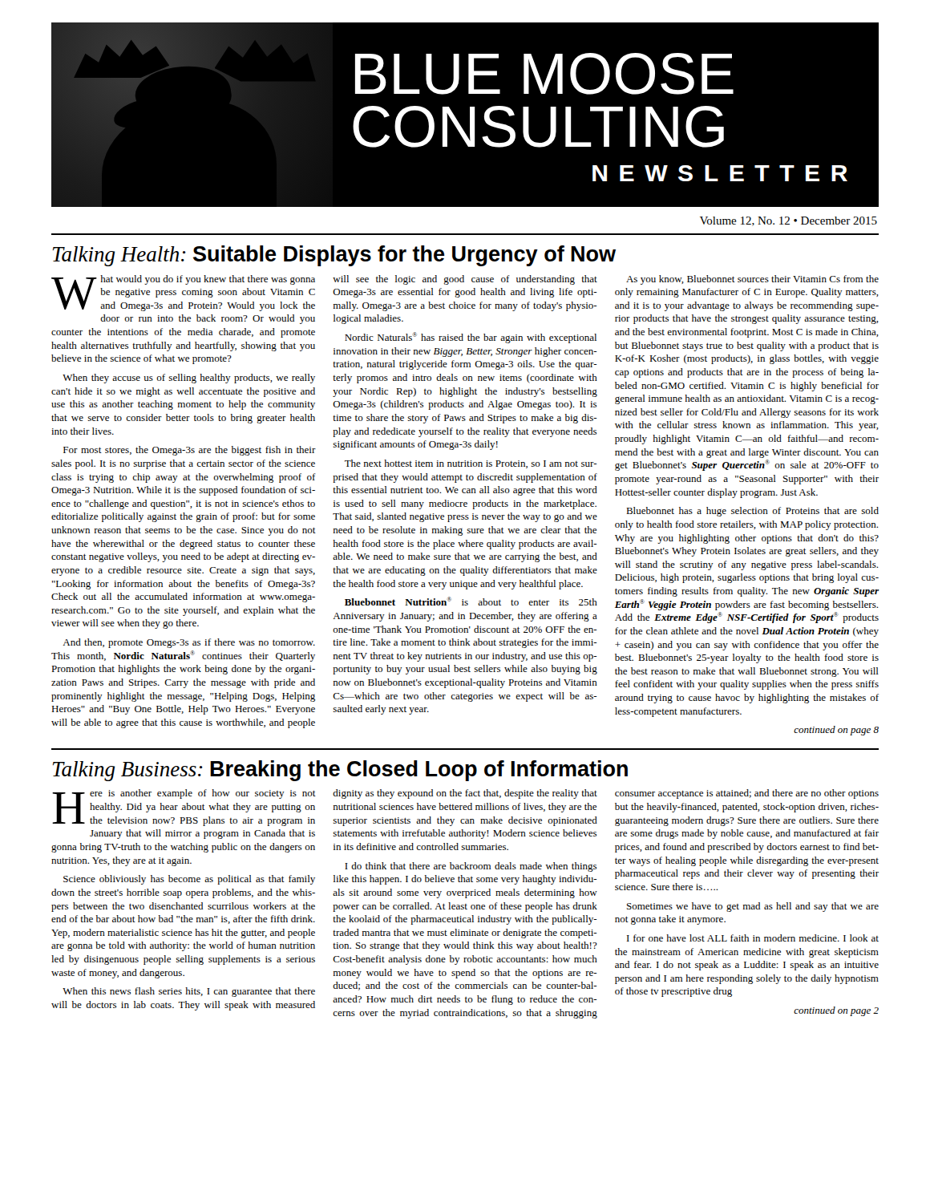Blue MooseConsulting
Newsletter
Volume 12, No. 12 • December 2015
Talking Health: Suitable Displays for the Urgency of Now
What would you do if you knew that there was gonna be negative press coming soon about Vitamin C and Omega-3s and Protein? Would you lock the door or run into the back room? Or would you counter the intentions of the media charade, and promote health alternatives truthfully and heartfully, showing that you believe in the science of what we promote?
When they accuse us of selling healthy products, we really can't hide it so we might as well accentuate the positive and use this as another teaching moment to help the community that we serve to consider better tools to bring greater health into their lives.
For most stores, the Omega-3s are the biggest fish in their sales pool. It is no surprise that a certain sector of the science class is trying to chip away at the overwhelming proof of Omega-3 Nutrition. While it is the supposed foundation of science to "challenge and question", it is not in science's ethos to editorialize politically against the grain of proof: but for some unknown reason that seems to be the case. Since you do not have the wherewithal or the degreed status to counter these constant negative volleys, you need to be adept at directing everyone to a credible resource site. Create a sign that says, "Looking for information about the benefits of Omega-3s? Check out all the accumulated information at www.omega-research.com." Go to the site yourself, and explain what the viewer will see when they go there.
And then, promote Omegs-3s as if there was no tomorrow. This month, Nordic Naturals® continues their Quarterly Promotion that highlights the work being done by the organization Paws and Stripes. Carry the message with pride and prominently highlight the message, "Helping Dogs, Helping Heroes" and "Buy One Bottle, Help Two Heroes." Everyone will be able to agree that this cause is worthwhile, and people will see the logic and good cause of understanding that Omega-3s are essential for good health and living life optimally. Omega-3 are a best choice for many of today's physiological maladies.
Nordic Naturals® has raised the bar again with exceptional innovation in their new Bigger, Better, Stronger higher concentration, natural triglyceride form Omega-3 oils. Use the quarterly promos and intro deals on new items (coordinate with your Nordic Rep) to highlight the industry's bestselling Omega-3s (children's products and Algae Omegas too). It is time to share the story of Paws and Stripes to make a big display and rededicate yourself to the reality that everyone needs significant amounts of Omega-3s daily!
The next hottest item in nutrition is Protein, so I am not surprised that they would attempt to discredit supplementation of this essential nutrient too. We can all also agree that this word is used to sell many mediocre products in the marketplace. That said, slanted negative press is never the way to go and we need to be resolute in making sure that we are clear that the health food store is the place where quality products are available. We need to make sure that we are carrying the best, and that we are educating on the quality differentiators that make the health food store a very unique and very healthful place.
Bluebonnet Nutrition® is about to enter its 25th Anniversary in January; and in December, they are offering a one-time 'Thank You Promotion' discount at 20% OFF the entire line. Take a moment to think about strategies for the imminent TV threat to key nutrients in our industry, and use this opportunity to buy your usual best sellers while also buying big now on Bluebonnet's exceptional-quality Proteins and Vitamin Cs—which are two other categories we expect will be assaulted early next year.
As you know, Bluebonnet sources their Vitamin Cs from the only remaining Manufacturer of C in Europe. Quality matters, and it is to your advantage to always be recommending superior products that have the strongest quality assurance testing, and the best environmental footprint. Most C is made in China, but Bluebonnet stays true to best quality with a product that is K-of-K Kosher (most products), in glass bottles, with veggie cap options and products that are in the process of being labeled non-GMO certified. Vitamin C is highly beneficial for general immune health as an antioxidant. Vitamin C is a recognized best seller for Cold/Flu and Allergy seasons for its work with the cellular stress known as inflammation. This year, proudly highlight Vitamin C—an old faithful—and recommend the best with a great and large Winter discount. You can get Bluebonnet's Super Quercetin® on sale at 20%-OFF to promote year-round as a "Seasonal Supporter" with their Hottest-seller counter display program. Just Ask.
Bluebonnet has a huge selection of Proteins that are sold only to health food store retailers, with MAP policy protection. Why are you highlighting other options that don't do this? Bluebonnet's Whey Protein Isolates are great sellers, and they will stand the scrutiny of any negative press label-scandals. Delicious, high protein, sugarless options that bring loyal customers finding results from quality. The new Organic Super Earth® Veggie Protein powders are fast becoming bestsellers. Add the Extreme Edge® NSF-Certified for Sport® products for the clean athlete and the novel Dual Action Protein (whey + casein) and you can say with confidence that you offer the best. Bluebonnet's 25-year loyalty to the health food store is the best reason to make that wall Bluebonnet strong. You will feel confident with your quality supplies when the press sniffs around trying to cause havoc by highlighting the mistakes of less-competent manufacturers.
continued on page 8
Talking Business: Breaking the Closed Loop of Information
Here is another example of how our society is not healthy. Did ya hear about what they are putting on the television now? PBS plans to air a program in January that will mirror a program in Canada that is gonna bring TV-truth to the watching public on the dangers on nutrition. Yes, they are at it again.
Science obliviously has become as political as that family down the street's horrible soap opera problems, and the whispers between the two disenchanted scurrilous workers at the end of the bar about how bad "the man" is, after the fifth drink. Yep, modern materialistic science has hit the gutter, and people are gonna be told with authority: the world of human nutrition led by disingenuous people selling supplements is a serious waste of money, and dangerous.
When this news flash series hits, I can guarantee that there will be doctors in lab coats. They will speak with measured dignity as they expound on the fact that, despite the reality that nutritional sciences have bettered millions of lives, they are the superior scientists and they can make decisive opinionated statements with irrefutable authority! Modern science believes in its definitive and controlled summaries.
I do think that there are backroom deals made when things like this happen. I do believe that some very haughty individuals sit around some very overpriced meals determining how power can be corralled. At least one of these people has drunk the koolaid of the pharmaceutical industry with the publically-traded mantra that we must eliminate or denigrate the competition. So strange that they would think this way about health!? Cost-benefit analysis done by robotic accountants: how much money would we have to spend so that the options are reduced; and the cost of the commercials can be counter-balanced? How much dirt needs to be flung to reduce the concerns over the myriad contraindications, so that a shrugging consumer acceptance is attained; and there are no other options but the heavily-financed, patented, stock-option driven, riches-guaranteeing modern drugs? Sure there are outliers. Sure there are some drugs made by noble cause, and manufactured at fair prices, and found and prescribed by doctors earnest to find better ways of healing people while disregarding the ever-present pharmaceutical reps and their clever way of presenting their science. Sure there is…..
Sometimes we have to get mad as hell and say that we are not gonna take it anymore.
I for one have lost ALL faith in modern medicine. I look at the mainstream of American medicine with great skepticism and fear. I do not speak as a Luddite: I speak as an intuitive person and I am here responding solely to the daily hypnotism of those tv prescriptive drug
continued on page 2